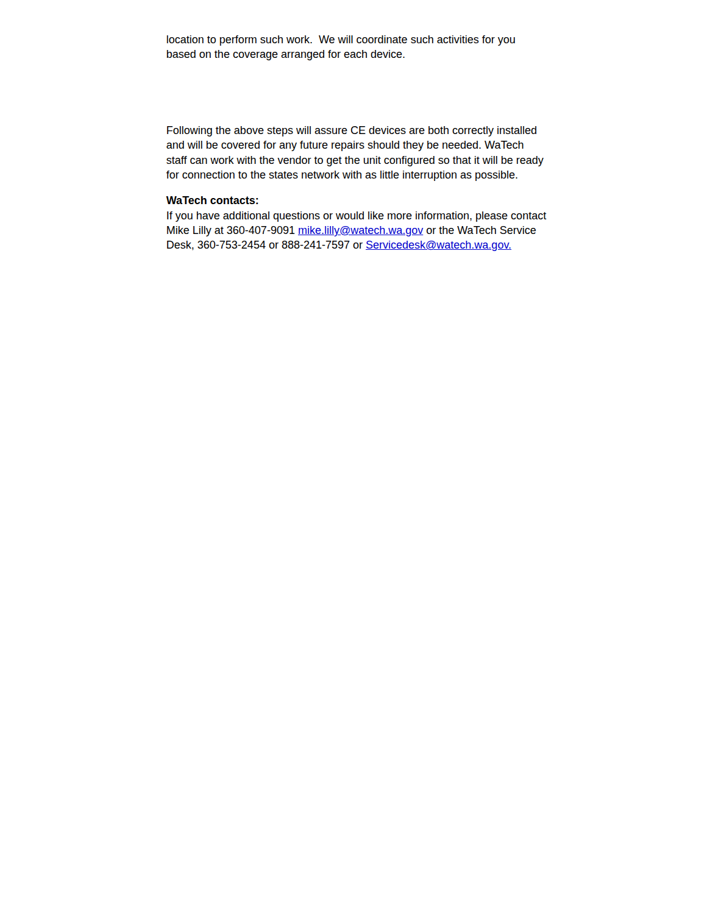location to perform such work. We will coordinate such activities for you based on the coverage arranged for each device.
Following the above steps will assure CE devices are both correctly installed and will be covered for any future repairs should they be needed. WaTech staff can work with the vendor to get the unit configured so that it will be ready for connection to the states network with as little interruption as possible.
WaTech contacts:
If you have additional questions or would like more information, please contact Mike Lilly at 360-407-9091 mike.lilly@watech.wa.gov or the WaTech Service Desk, 360-753-2454 or 888-241-7597 or Servicedesk@watech.wa.gov.